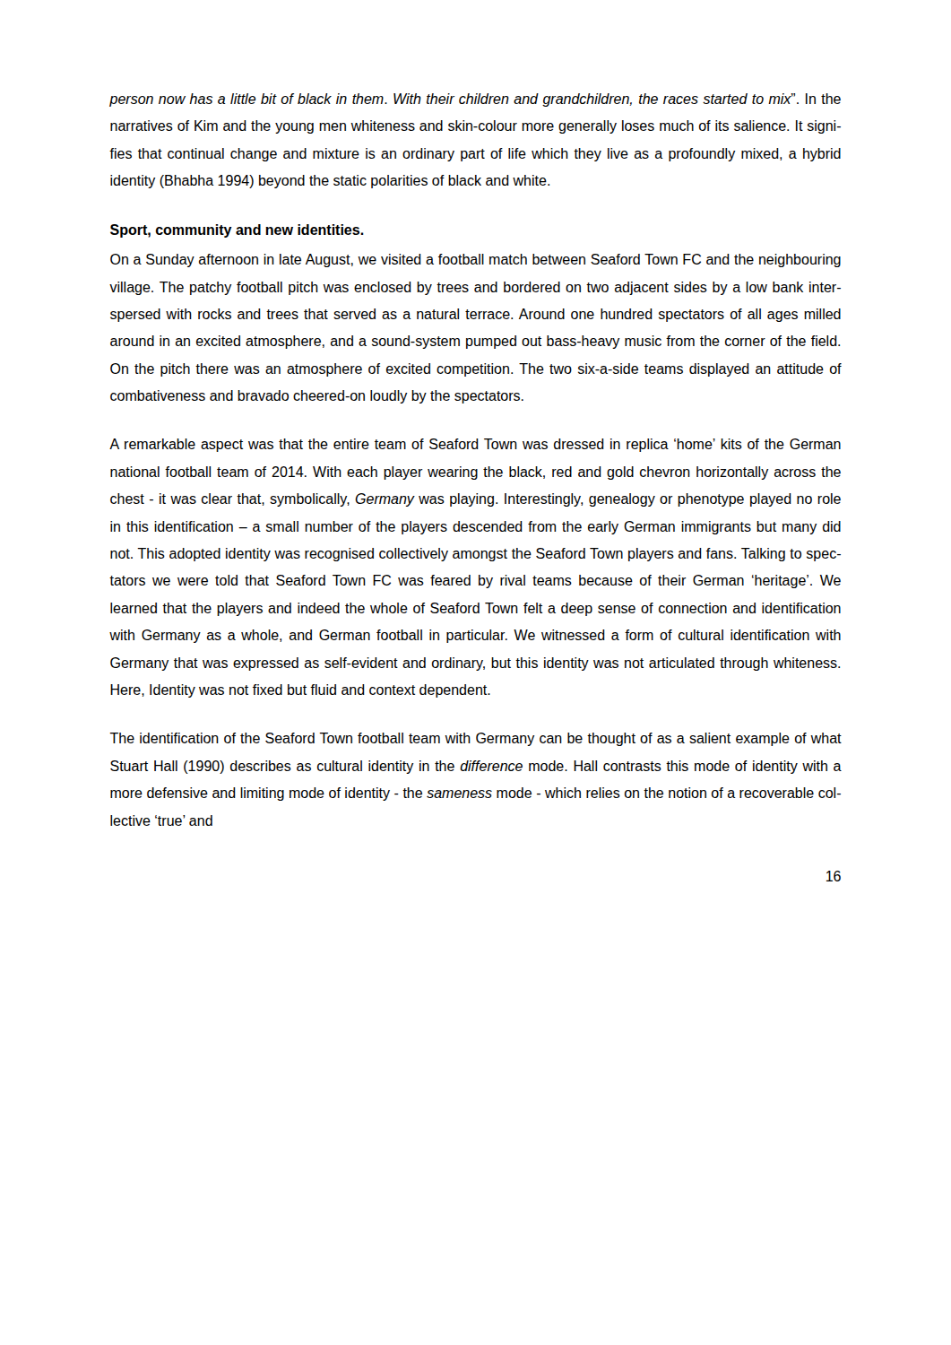person now has a little bit of black in them. With their children and grandchildren, the races started to mix”. In the narratives of Kim and the young men whiteness and skin-colour more generally loses much of its salience. It signifies that continual change and mixture is an ordinary part of life which they live as a profoundly mixed, a hybrid identity (Bhabha 1994) beyond the static polarities of black and white.
Sport, community and new identities.
On a Sunday afternoon in late August, we visited a football match between Seaford Town FC and the neighbouring village. The patchy football pitch was enclosed by trees and bordered on two adjacent sides by a low bank interspersed with rocks and trees that served as a natural terrace. Around one hundred spectators of all ages milled around in an excited atmosphere, and a sound-system pumped out bass-heavy music from the corner of the field. On the pitch there was an atmosphere of excited competition. The two six-a-side teams displayed an attitude of combativeness and bravado cheered-on loudly by the spectators.
A remarkable aspect was that the entire team of Seaford Town was dressed in replica ‘home’ kits of the German national football team of 2014. With each player wearing the black, red and gold chevron horizontally across the chest - it was clear that, symbolically, Germany was playing. Interestingly, genealogy or phenotype played no role in this identification – a small number of the players descended from the early German immigrants but many did not. This adopted identity was recognised collectively amongst the Seaford Town players and fans. Talking to spectators we were told that Seaford Town FC was feared by rival teams because of their German ‘heritage’. We learned that the players and indeed the whole of Seaford Town felt a deep sense of connection and identification with Germany as a whole, and German football in particular. We witnessed a form of cultural identification with Germany that was expressed as self-evident and ordinary, but this identity was not articulated through whiteness. Here, Identity was not fixed but fluid and context dependent.
The identification of the Seaford Town football team with Germany can be thought of as a salient example of what Stuart Hall (1990) describes as cultural identity in the difference mode. Hall contrasts this mode of identity with a more defensive and limiting mode of identity - the sameness mode - which relies on the notion of a recoverable collective ‘true’ and
16